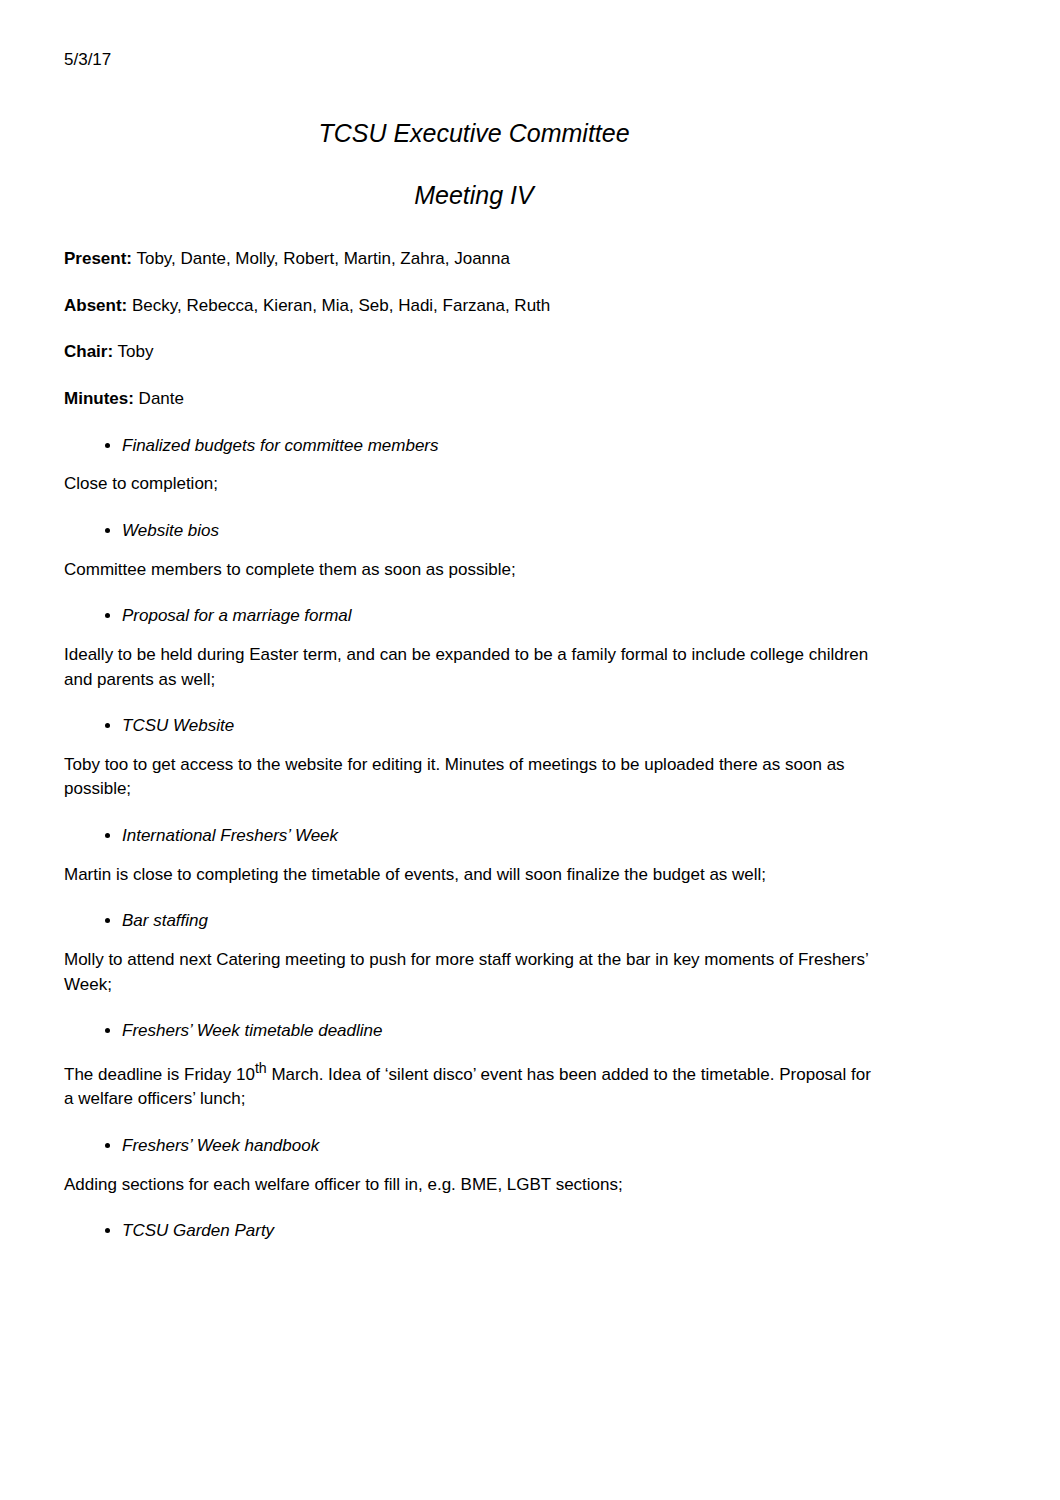5/3/17
TCSU Executive Committee
Meeting IV
Present: Toby, Dante, Molly, Robert, Martin, Zahra, Joanna
Absent: Becky, Rebecca, Kieran, Mia, Seb, Hadi, Farzana, Ruth
Chair: Toby
Minutes: Dante
Finalized budgets for committee members
Close to completion;
Website bios
Committee members to complete them as soon as possible;
Proposal for a marriage formal
Ideally to be held during Easter term, and can be expanded to be a family formal to include college children and parents as well;
TCSU Website
Toby too to get access to the website for editing it. Minutes of meetings to be uploaded there as soon as possible;
International Freshers’ Week
Martin is close to completing the timetable of events, and will soon finalize the budget as well;
Bar staffing
Molly to attend next Catering meeting to push for more staff working at the bar in key moments of Freshers’ Week;
Freshers’ Week timetable deadline
The deadline is Friday 10th March. Idea of ‘silent disco’ event has been added to the timetable. Proposal for a welfare officers’ lunch;
Freshers’ Week handbook
Adding sections for each welfare officer to fill in, e.g. BME, LGBT sections;
TCSU Garden Party